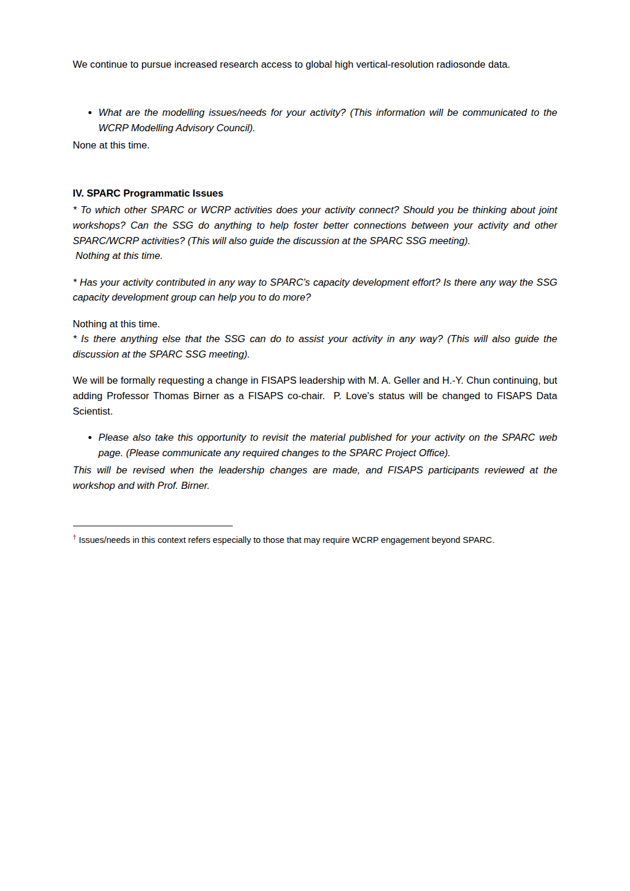We continue to pursue increased research access to global high vertical-resolution radiosonde data.
What are the modelling issues/needs for your activity? (This information will be communicated to the WCRP Modelling Advisory Council).
None at this time.
IV. SPARC Programmatic Issues
* To which other SPARC or WCRP activities does your activity connect? Should you be thinking about joint workshops? Can the SSG do anything to help foster better connections between your activity and other SPARC/WCRP activities? (This will also guide the discussion at the SPARC SSG meeting).
Nothing at this time.
* Has your activity contributed in any way to SPARC's capacity development effort? Is there any way the SSG capacity development group can help you to do more?
Nothing at this time.
* Is there anything else that the SSG can do to assist your activity in any way? (This will also guide the discussion at the SPARC SSG meeting).
We will be formally requesting a change in FISAPS leadership with M. A. Geller and H.-Y. Chun continuing, but adding Professor Thomas Birner as a FISAPS co-chair. P. Love's status will be changed to FISAPS Data Scientist.
Please also take this opportunity to revisit the material published for your activity on the SPARC web page. (Please communicate any required changes to the SPARC Project Office).
This will be revised when the leadership changes are made, and FISAPS participants reviewed at the workshop and with Prof. Birner.
† Issues/needs in this context refers especially to those that may require WCRP engagement beyond SPARC.